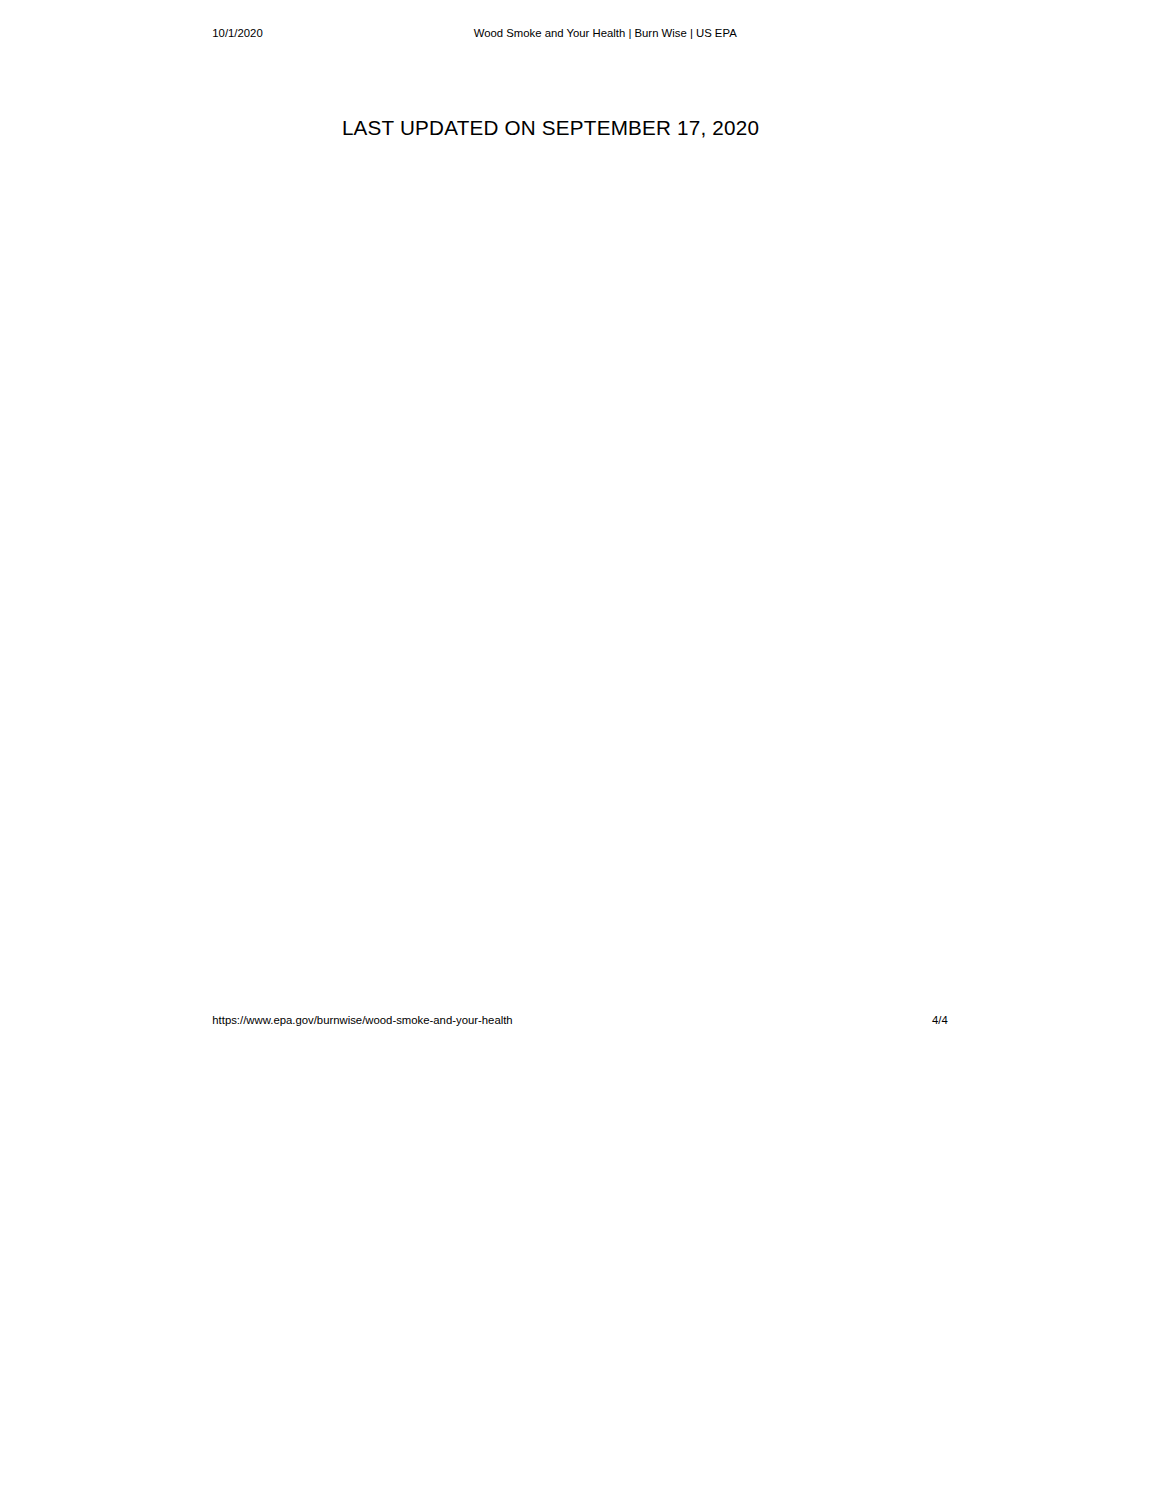10/1/2020 Wood Smoke and Your Health | Burn Wise | US EPA
LAST UPDATED ON SEPTEMBER 17, 2020
https://www.epa.gov/burnwise/wood-smoke-and-your-health 4/4